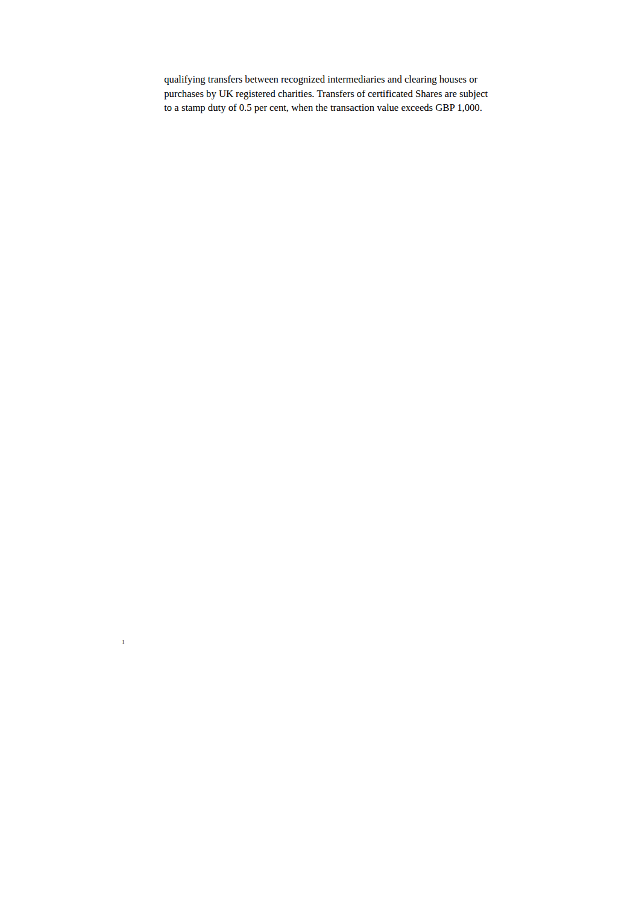qualifying transfers between recognized intermediaries and clearing houses or purchases by UK registered charities. Transfers of certificated Shares are subject to a stamp duty of 0.5 per cent, when the transaction value exceeds GBP 1,000.
1